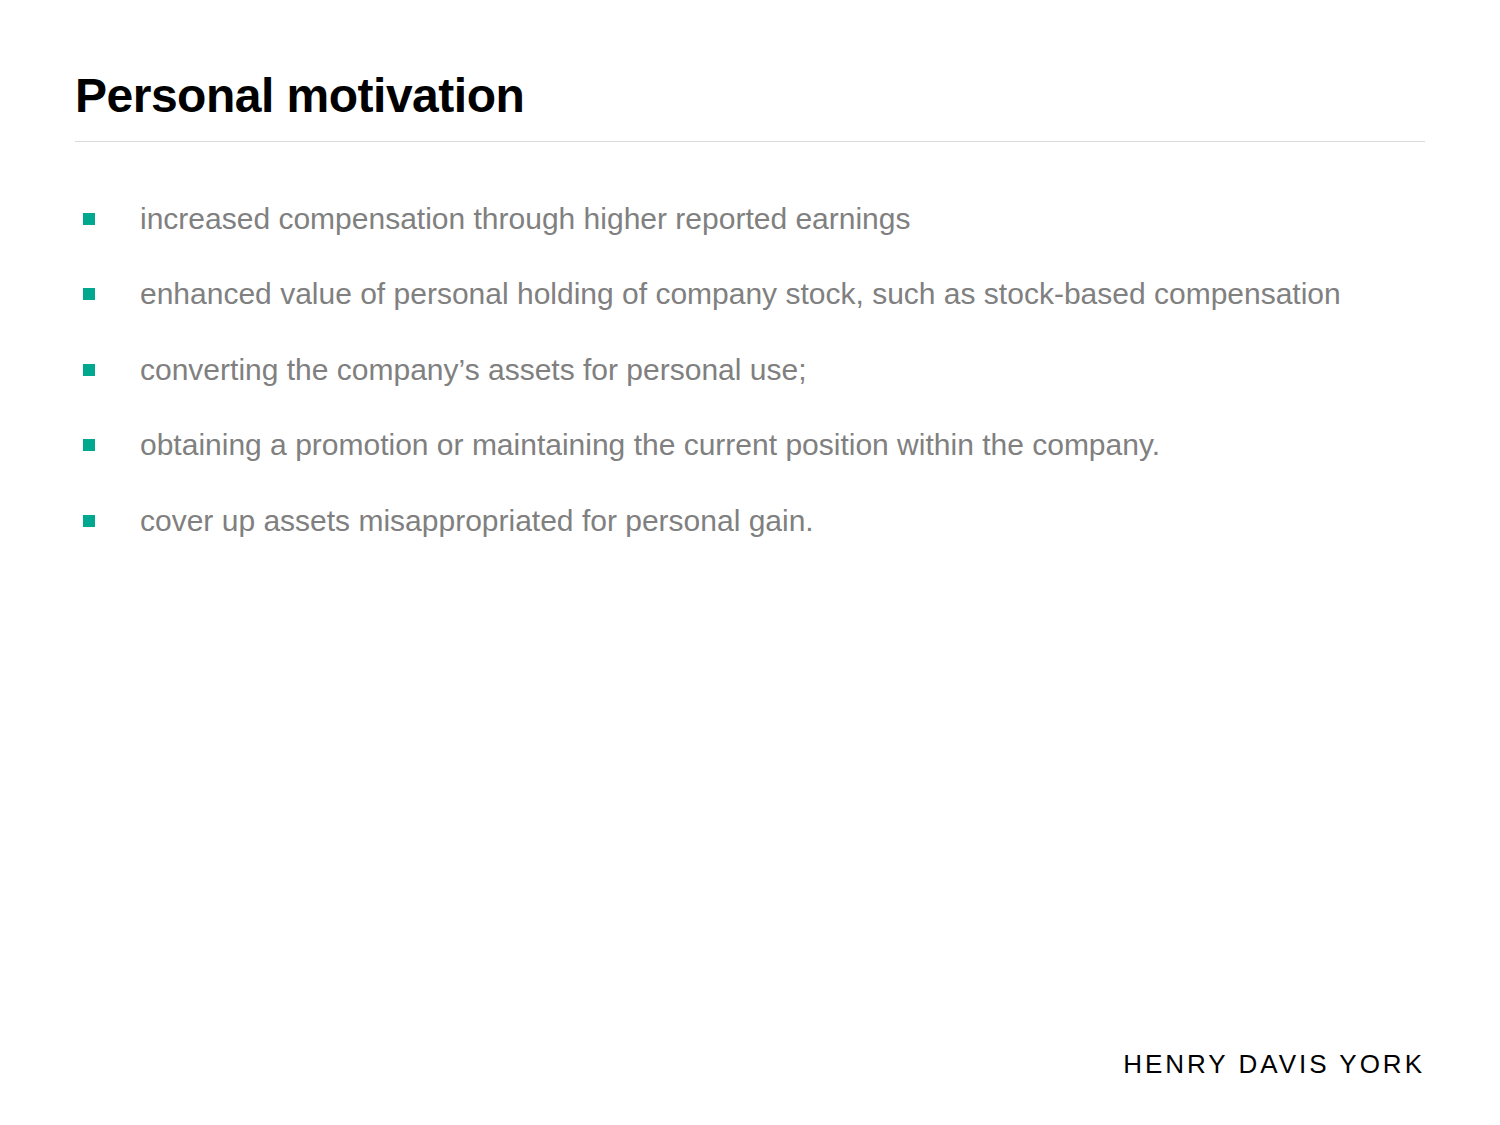Personal motivation
increased compensation through higher reported earnings
enhanced value of personal holding of company stock, such as stock-based compensation
converting the company’s assets for personal use;
obtaining a promotion or maintaining the current position within the company.
cover up assets misappropriated for personal gain.
HENRY DAVIS YORK